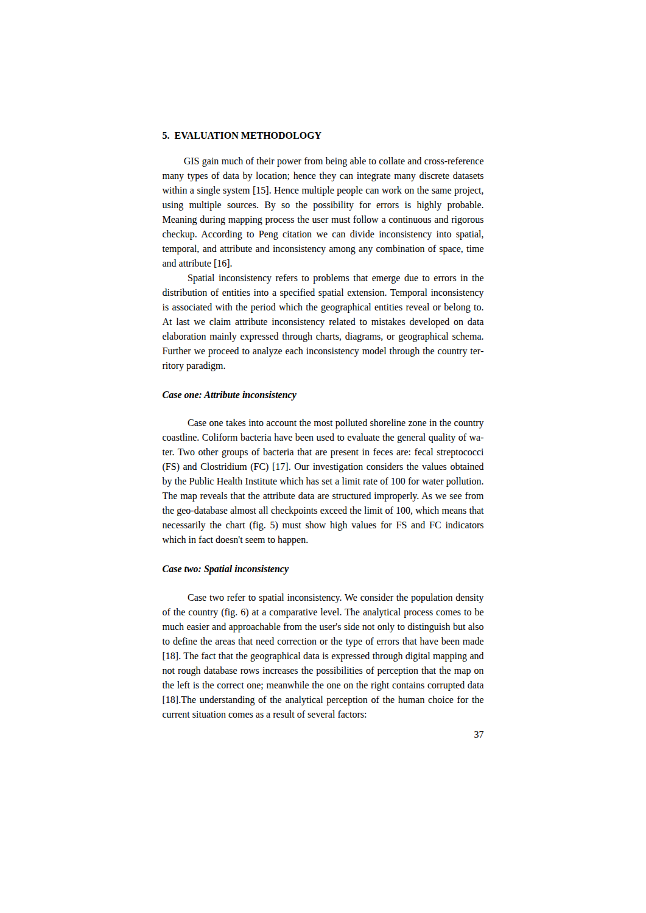5. EVALUATION METHODOLOGY
GIS gain much of their power from being able to collate and cross-reference many types of data by location; hence they can integrate many discrete datasets within a single system [15]. Hence multiple people can work on the same project, using multiple sources. By so the possibility for errors is highly probable. Meaning during mapping process the user must follow a continuous and rigorous checkup. According to Peng citation we can divide inconsistency into spatial, temporal, and attribute and inconsistency among any combination of space, time and attribute [16].
Spatial inconsistency refers to problems that emerge due to errors in the distribution of entities into a specified spatial extension. Temporal inconsistency is associated with the period which the geographical entities reveal or belong to. At last we claim attribute inconsistency related to mistakes developed on data elaboration mainly expressed through charts, diagrams, or geographical schema. Further we proceed to analyze each inconsistency model through the country territory paradigm.
Case one: Attribute inconsistency
Case one takes into account the most polluted shoreline zone in the country coastline. Coliform bacteria have been used to evaluate the general quality of water. Two other groups of bacteria that are present in feces are: fecal streptococci (FS) and Clostridium (FC) [17]. Our investigation considers the values obtained by the Public Health Institute which has set a limit rate of 100 for water pollution. The map reveals that the attribute data are structured improperly. As we see from the geo-database almost all checkpoints exceed the limit of 100, which means that necessarily the chart (fig. 5) must show high values for FS and FC indicators which in fact doesn't seem to happen.
Case two: Spatial inconsistency
Case two refer to spatial inconsistency. We consider the population density of the country (fig. 6) at a comparative level. The analytical process comes to be much easier and approachable from the user's side not only to distinguish but also to define the areas that need correction or the type of errors that have been made [18]. The fact that the geographical data is expressed through digital mapping and not rough database rows increases the possibilities of perception that the map on the left is the correct one; meanwhile the one on the right contains corrupted data [18].The understanding of the analytical perception of the human choice for the current situation comes as a result of several factors:
37